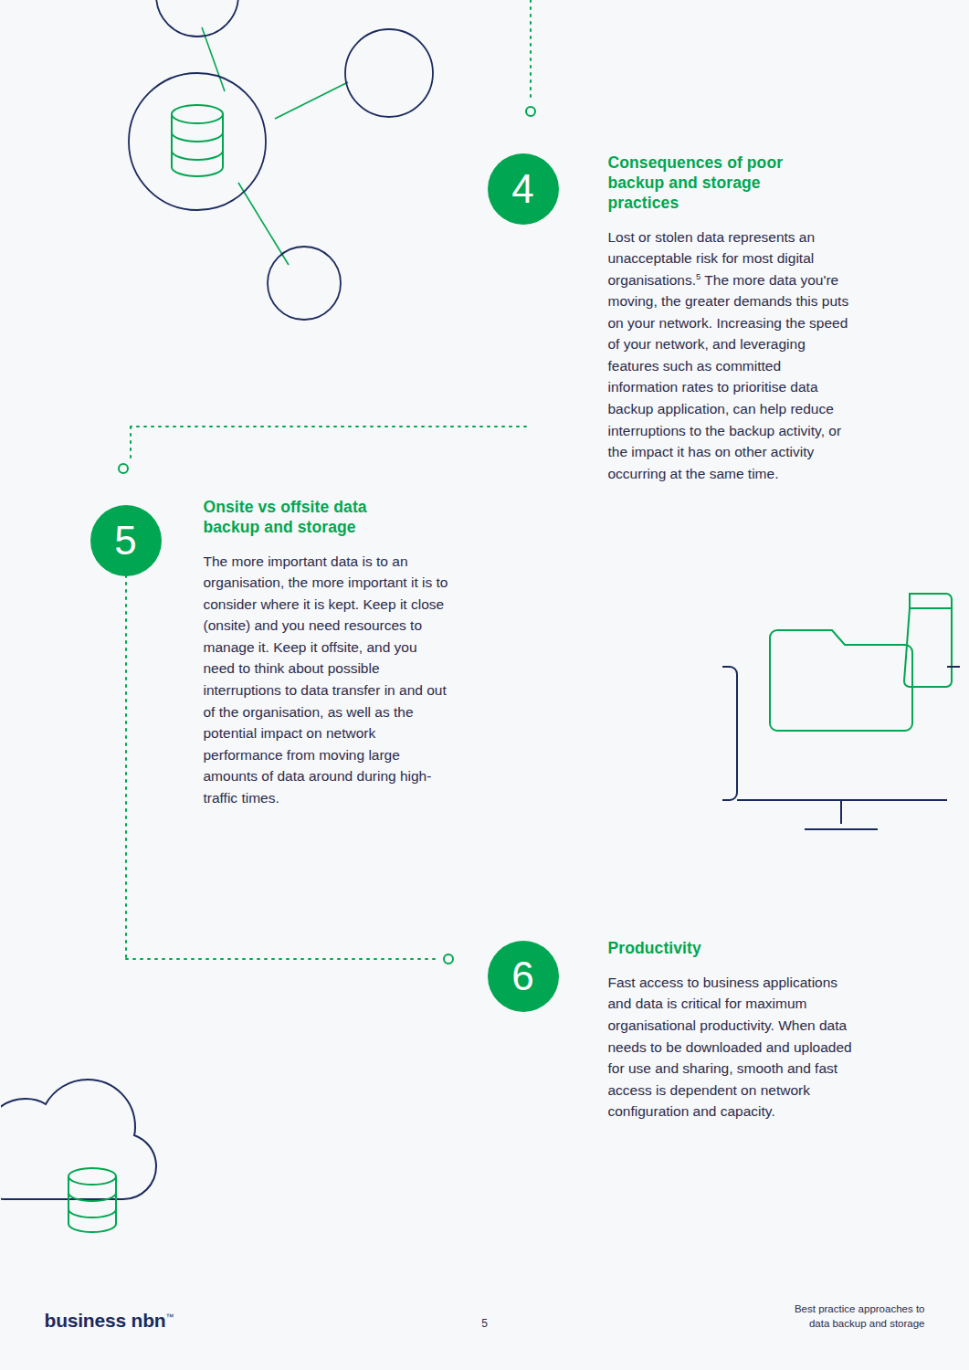4
5
6
Consequences of poor
backup and storage
practices
Lost or stolen data represents an unacceptable risk for most digital organisations.5 The more data you're moving, the greater demands this puts on your network. Increasing the speed of your network, and leveraging features such as committed information rates to prioritise data backup application, can help reduce interruptions to the backup activity, or the impact it has on other activity occurring at the same time.
Onsite vs offsite data
backup and storage
The more important data is to an organisation, the more important it is to consider where it is kept. Keep it close (onsite) and you need resources to manage it. Keep it offsite, and you need to think about possible interruptions to data transfer in and out of the organisation, as well as the potential impact on network performance from moving large amounts of data around during high-traffic times.
Productivity
Fast access to business applications and data is critical for maximum organisational productivity. When data needs to be downloaded and uploaded for use and sharing, smooth and fast access is dependent on network configuration and capacity.
business nbn™
Best practice approaches to
data backup and storage
5